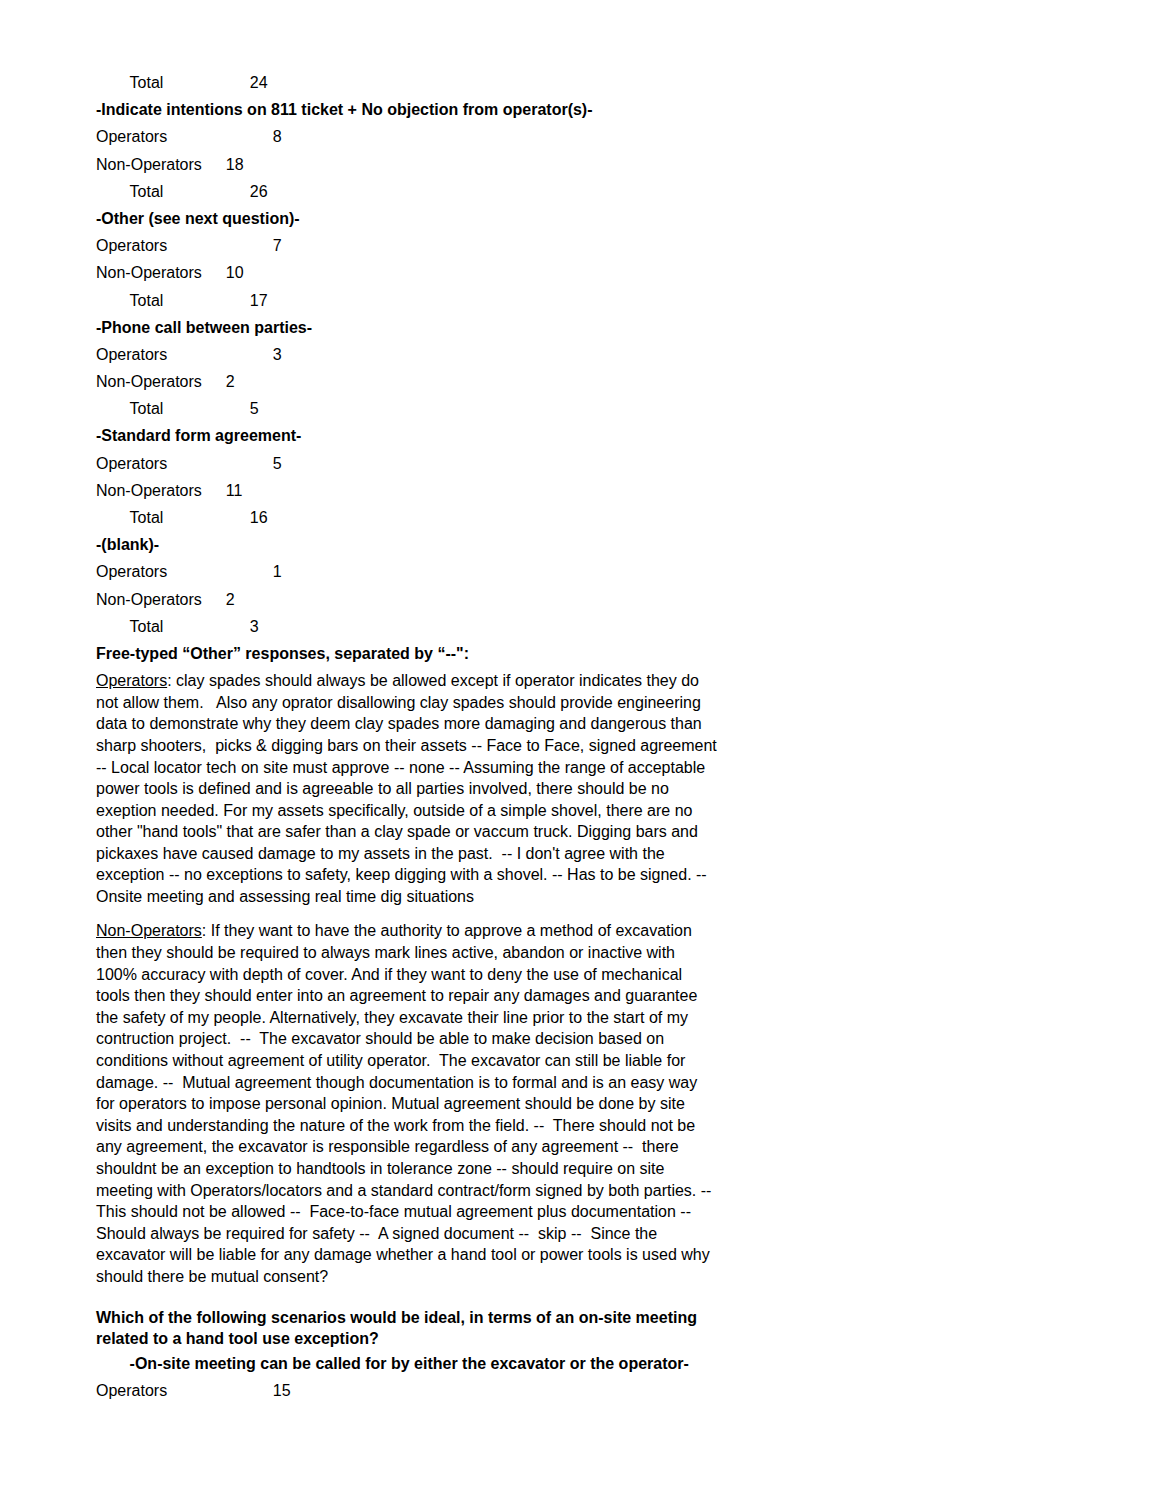Total 24
-Indicate intentions on 811 ticket + No objection from operator(s)-
Operators 8
Non-Operators 18
Total 26
-Other (see next question)-
Operators 7
Non-Operators 10
Total 17
-Phone call between parties-
Operators 3
Non-Operators 2
Total 5
-Standard form agreement-
Operators 5
Non-Operators 11
Total 16
-(blank)-
Operators 1
Non-Operators 2
Total 3
Free-typed “Other” responses, separated by “--":
Operators: clay spades should always be allowed except if operator indicates they do not allow them. Also any oprator disallowing clay spades should provide engineering data to demonstrate why they deem clay spades more damaging and dangerous than sharp shooters, picks & digging bars on their assets -- Face to Face, signed agreement -- Local locator tech on site must approve -- none -- Assuming the range of acceptable power tools is defined and is agreeable to all parties involved, there should be no exeption needed. For my assets specifically, outside of a simple shovel, there are no other "hand tools" that are safer than a clay spade or vaccum truck. Digging bars and pickaxes have caused damage to my assets in the past. -- I don't agree with the exception -- no exceptions to safety, keep digging with a shovel. -- Has to be signed. -- Onsite meeting and assessing real time dig situations
Non-Operators: If they want to have the authority to approve a method of excavation then they should be required to always mark lines active, abandon or inactive with 100% accuracy with depth of cover. And if they want to deny the use of mechanical tools then they should enter into an agreement to repair any damages and guarantee the safety of my people. Alternatively, they excavate their line prior to the start of my contruction project. -- The excavator should be able to make decision based on conditions without agreement of utility operator. The excavator can still be liable for damage. -- Mutual agreement though documentation is to formal and is an easy way for operators to impose personal opinion. Mutual agreement should be done by site visits and understanding the nature of the work from the field. -- There should not be any agreement, the excavator is responsible regardless of any agreement -- there shouldnt be an exception to handtools in tolerance zone -- should require on site meeting with Operators/locators and a standard contract/form signed by both parties. -- This should not be allowed -- Face-to-face mutual agreement plus documentation -- Should always be required for safety -- A signed document -- skip -- Since the excavator will be liable for any damage whether a hand tool or power tools is used why should there be mutual consent?
Which of the following scenarios would be ideal, in terms of an on-site meeting related to a hand tool use exception?
-On-site meeting can be called for by either the excavator or the operator-
Operators 15